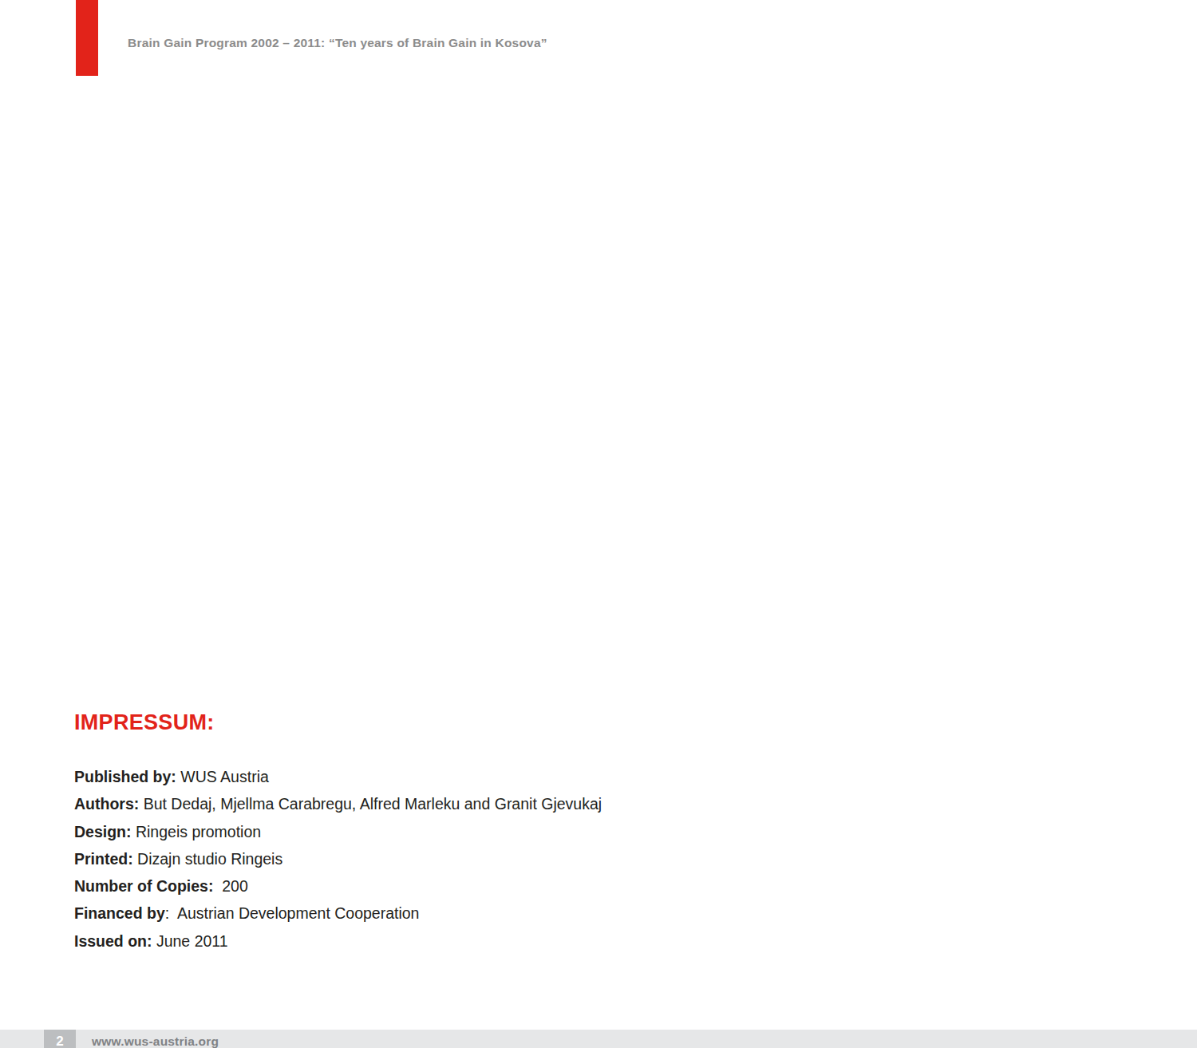Brain Gain Program 2002 – 2011: “Ten years of Brain Gain in Kosova”
IMPRESSUM:
Published by: WUS Austria
Authors: But Dedaj, Mjellma Carabregu, Alfred Marleku and Granit Gjevukaj
Design: Ringeis promotion
Printed: Dizajn studio Ringeis
Number of Copies: 200
Financed by: Austrian Development Cooperation
Issued on: June 2011
2
www.wus-austria.org